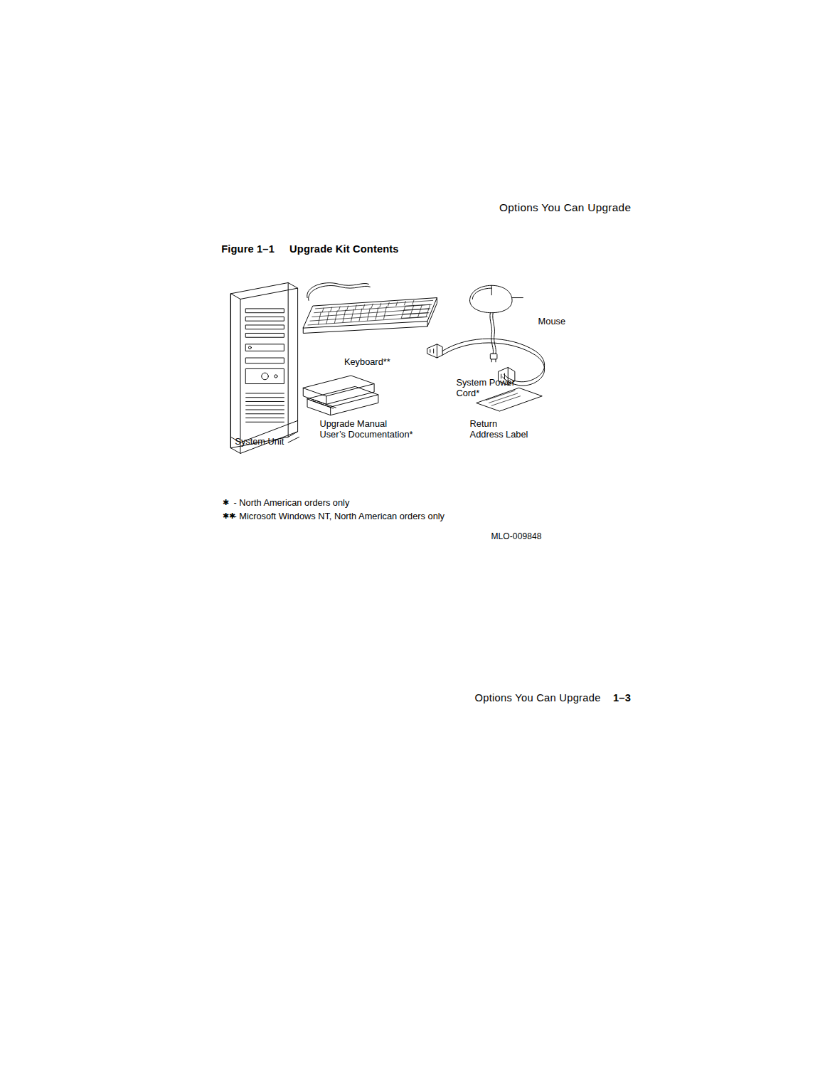Options You Can Upgrade
Figure 1–1 Upgrade Kit Contents
Mouse
Keyboard**
System Power
Cord*
Upgrade Manual
User’s Documentation*
Return
Address Label
System Unit
✱- North American orders only
✱✱- Microsoft Windows NT, North American orders only
MLO-009848
Options You Can Upgrade1–3